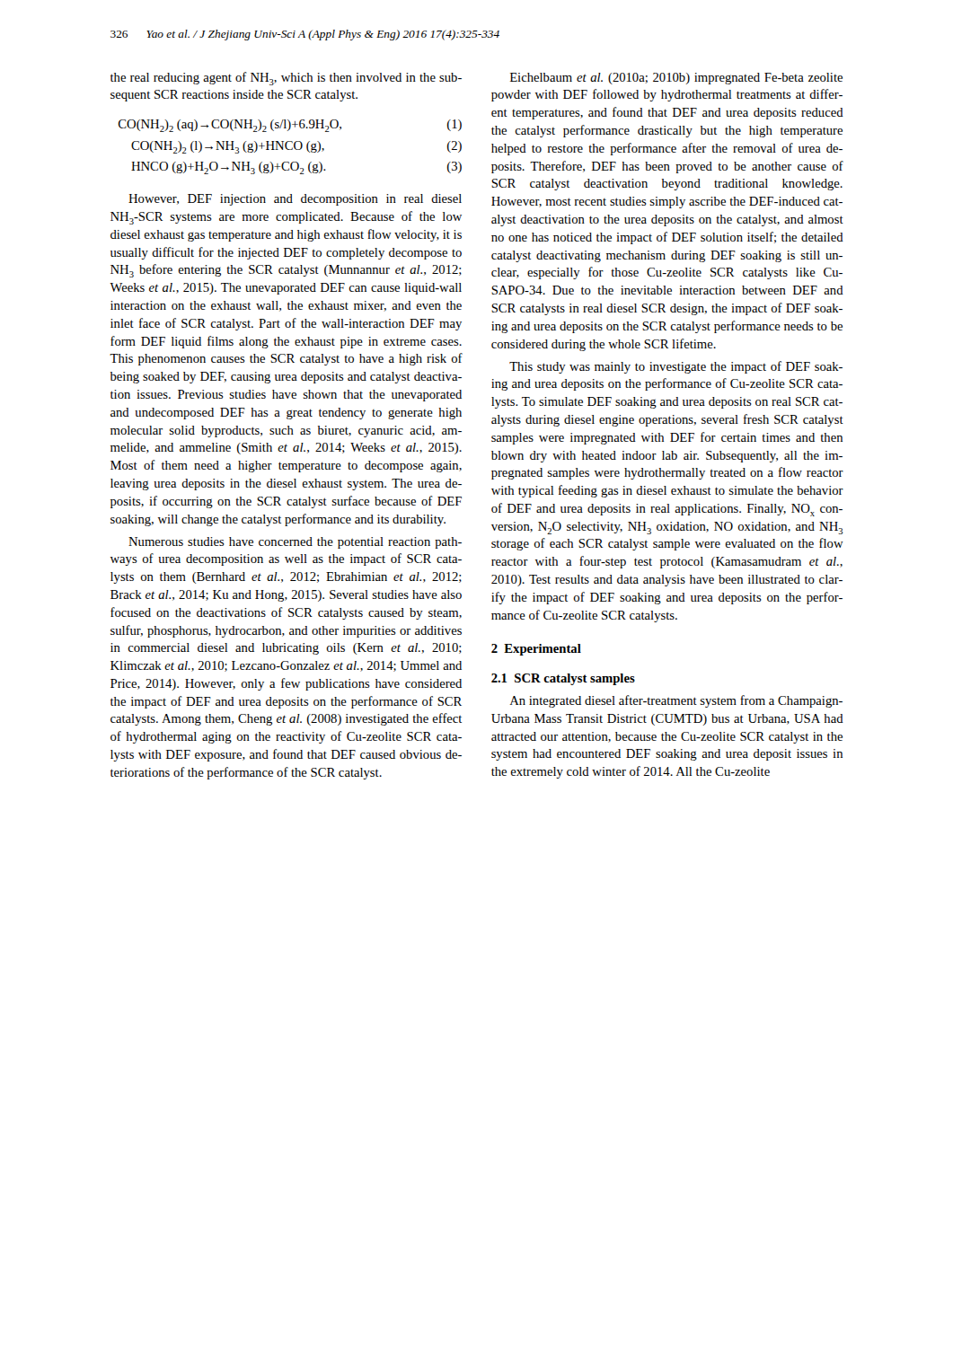326 Yao et al. / J Zhejiang Univ-Sci A (Appl Phys & Eng) 2016 17(4):325-334
the real reducing agent of NH3, which is then involved in the subsequent SCR reactions inside the SCR catalyst.
CO(NH2)2 (aq)→CO(NH2)2 (s/l)+6.9H2O, (1)
CO(NH2)2 (l)→NH3 (g)+HNCO (g), (2)
HNCO (g)+H2O→NH3 (g)+CO2 (g). (3)
However, DEF injection and decomposition in real diesel NH3-SCR systems are more complicated. Because of the low diesel exhaust gas temperature and high exhaust flow velocity, it is usually difficult for the injected DEF to completely decompose to NH3 before entering the SCR catalyst (Munnannur et al., 2012; Weeks et al., 2015). The unevaporated DEF can cause liquid-wall interaction on the exhaust wall, the exhaust mixer, and even the inlet face of SCR catalyst. Part of the wall-interaction DEF may form DEF liquid films along the exhaust pipe in extreme cases. This phenomenon causes the SCR catalyst to have a high risk of being soaked by DEF, causing urea deposits and catalyst deactivation issues. Previous studies have shown that the unevaporated and undecomposed DEF has a great tendency to generate high molecular solid byproducts, such as biuret, cyanuric acid, ammelide, and ammeline (Smith et al., 2014; Weeks et al., 2015). Most of them need a higher temperature to decompose again, leaving urea deposits in the diesel exhaust system. The urea deposits, if occurring on the SCR catalyst surface because of DEF soaking, will change the catalyst performance and its durability.
Numerous studies have concerned the potential reaction pathways of urea decomposition as well as the impact of SCR catalysts on them (Bernhard et al., 2012; Ebrahimian et al., 2012; Brack et al., 2014; Ku and Hong, 2015). Several studies have also focused on the deactivations of SCR catalysts caused by steam, sulfur, phosphorus, hydrocarbon, and other impurities or additives in commercial diesel and lubricating oils (Kern et al., 2010; Klimczak et al., 2010; Lezcano-Gonzalez et al., 2014; Ummel and Price, 2014). However, only a few publications have considered the impact of DEF and urea deposits on the performance of SCR catalysts. Among them, Cheng et al. (2008) investigated the effect of hydrothermal aging on the reactivity of Cu-zeolite SCR catalysts with DEF exposure, and found that DEF caused obvious deteriorations of the performance of the SCR catalyst.
Eichelbaum et al. (2010a; 2010b) impregnated Fe-beta zeolite powder with DEF followed by hydrothermal treatments at different temperatures, and found that DEF and urea deposits reduced the catalyst performance drastically but the high temperature helped to restore the performance after the removal of urea deposits. Therefore, DEF has been proved to be another cause of SCR catalyst deactivation beyond traditional knowledge. However, most recent studies simply ascribe the DEF-induced catalyst deactivation to the urea deposits on the catalyst, and almost no one has noticed the impact of DEF solution itself; the detailed catalyst deactivating mechanism during DEF soaking is still unclear, especially for those Cu-zeolite SCR catalysts like Cu-SAPO-34. Due to the inevitable interaction between DEF and SCR catalysts in real diesel SCR design, the impact of DEF soaking and urea deposits on the SCR catalyst performance needs to be considered during the whole SCR lifetime.
This study was mainly to investigate the impact of DEF soaking and urea deposits on the performance of Cu-zeolite SCR catalysts. To simulate DEF soaking and urea deposits on real SCR catalysts during diesel engine operations, several fresh SCR catalyst samples were impregnated with DEF for certain times and then blown dry with heated indoor lab air. Subsequently, all the impregnated samples were hydrothermally treated on a flow reactor with typical feeding gas in diesel exhaust to simulate the behavior of DEF and urea deposits in real applications. Finally, NOx conversion, N2O selectivity, NH3 oxidation, NO oxidation, and NH3 storage of each SCR catalyst sample were evaluated on the flow reactor with a four-step test protocol (Kamasamudram et al., 2010). Test results and data analysis have been illustrated to clarify the impact of DEF soaking and urea deposits on the performance of Cu-zeolite SCR catalysts.
2 Experimental
2.1 SCR catalyst samples
An integrated diesel after-treatment system from a Champaign-Urbana Mass Transit District (CUMTD) bus at Urbana, USA had attracted our attention, because the Cu-zeolite SCR catalyst in the system had encountered DEF soaking and urea deposit issues in the extremely cold winter of 2014. All the Cu-zeolite